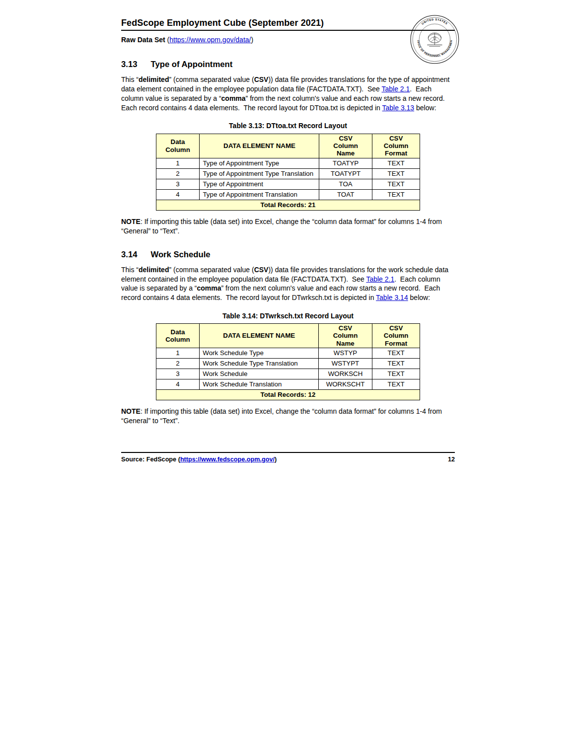UNITED STATES OFFICE OF PERSONNEL MANAGEMENT
FedScope Employment Cube (September 2021)
Raw Data Set (https://www.opm.gov/data/)
3.13 Type of Appointment
This “delimited” (comma separated value (CSV)) data file provides translations for the type of appointment data element contained in the employee population data file (FACTDATA.TXT). See Table 2.1. Each column value is separated by a “comma” from the next column's value and each row starts a new record. Each record contains 4 data elements. The record layout for DTtoa.txt is depicted in Table 3.13 below:
Table 3.13: DTtoa.txt Record Layout
| Data Column | DATA ELEMENT NAME | CSV Column Name | CSV Column Format |
| --- | --- | --- | --- |
| 1 | Type of Appointment Type | TOATYP | TEXT |
| 2 | Type of Appointment Type Translation | TOATYPT | TEXT |
| 3 | Type of Appointment | TOA | TEXT |
| 4 | Type of Appointment Translation | TOAT | TEXT |
| Total Records: 21 |
NOTE: If importing this table (data set) into Excel, change the “column data format” for columns 1-4 from “General” to “Text”.
3.14 Work Schedule
This “delimited” (comma separated value (CSV)) data file provides translations for the work schedule data element contained in the employee population data file (FACTDATA.TXT). See Table 2.1. Each column value is separated by a “comma” from the next column's value and each row starts a new record. Each record contains 4 data elements. The record layout for DTwrksch.txt is depicted in Table 3.14 below:
Table 3.14: DTwrksch.txt Record Layout
| Data Column | DATA ELEMENT NAME | CSV Column Name | CSV Column Format |
| --- | --- | --- | --- |
| 1 | Work Schedule Type | WSTYP | TEXT |
| 2 | Work Schedule Type Translation | WSTYPT | TEXT |
| 3 | Work Schedule | WORKSCH | TEXT |
| 4 | Work Schedule Translation | WORKSCHT | TEXT |
| Total Records: 12 |
NOTE: If importing this table (data set) into Excel, change the “column data format” for columns 1-4 from “General” to “Text”.
Source: FedScope (https://www.fedscope.opm.gov/)
12